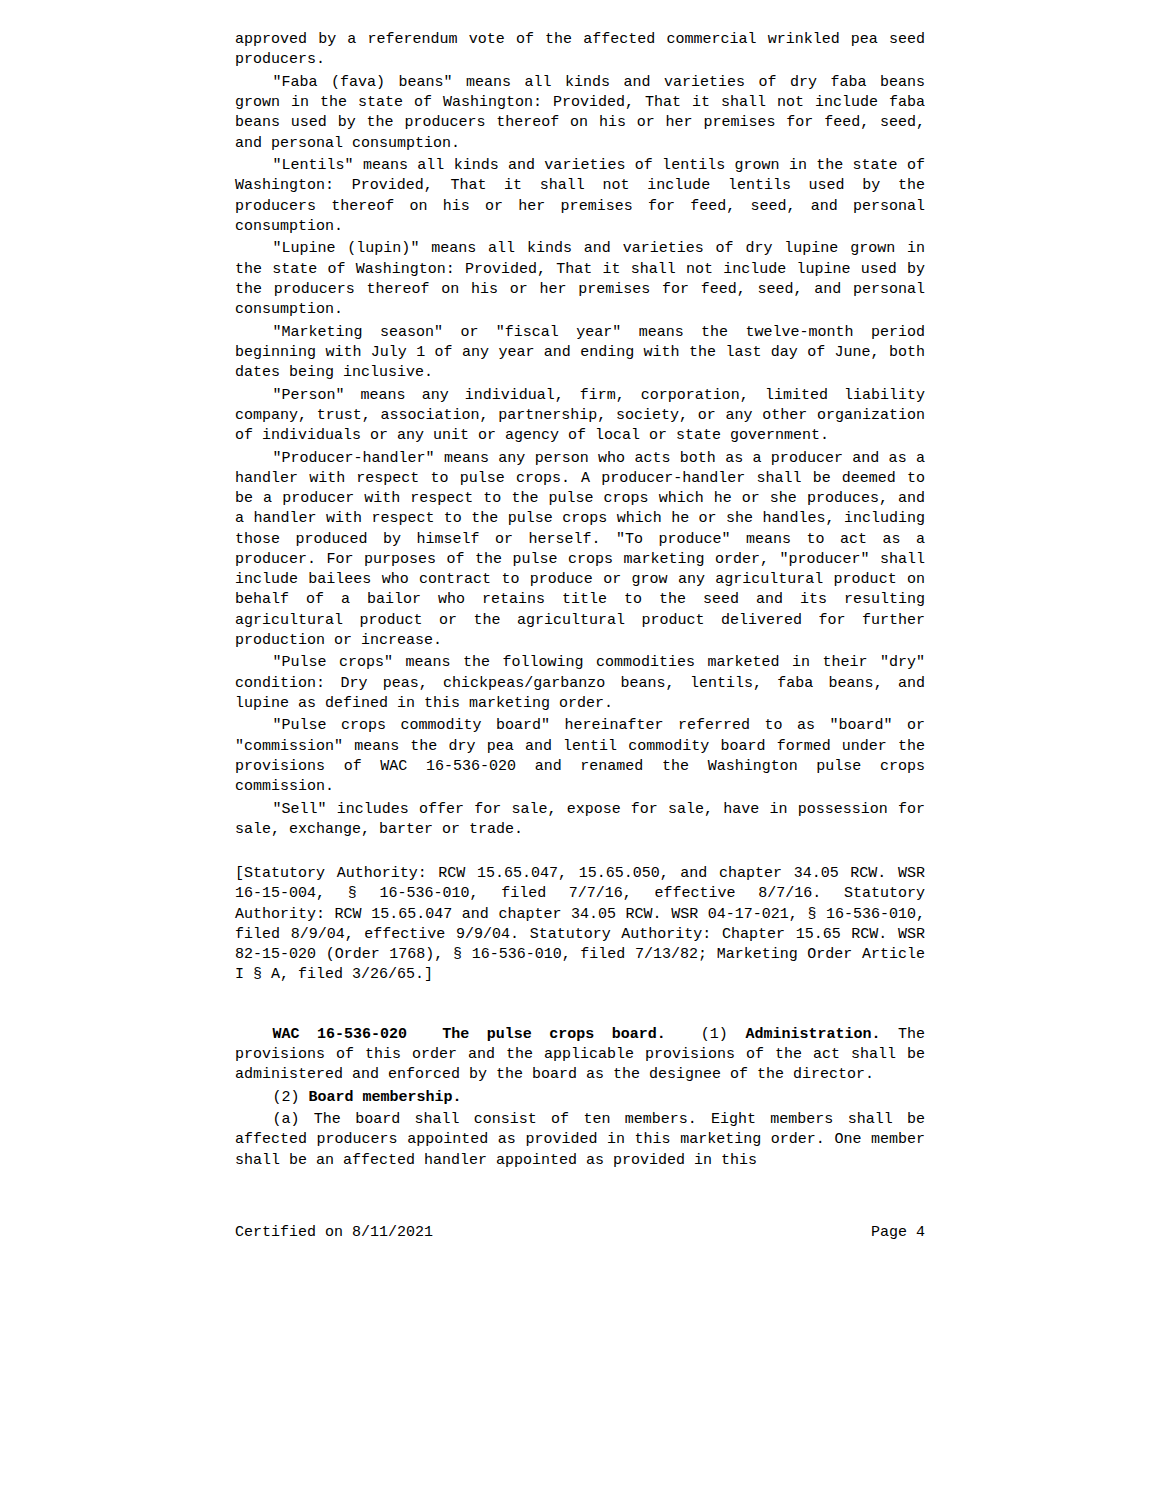approved by a referendum vote of the affected commercial wrinkled pea seed producers.
"Faba (fava) beans" means all kinds and varieties of dry faba beans grown in the state of Washington: Provided, That it shall not include faba beans used by the producers thereof on his or her premises for feed, seed, and personal consumption.
"Lentils" means all kinds and varieties of lentils grown in the state of Washington: Provided, That it shall not include lentils used by the producers thereof on his or her premises for feed, seed, and personal consumption.
"Lupine (lupin)" means all kinds and varieties of dry lupine grown in the state of Washington: Provided, That it shall not include lupine used by the producers thereof on his or her premises for feed, seed, and personal consumption.
"Marketing season" or "fiscal year" means the twelve-month period beginning with July 1 of any year and ending with the last day of June, both dates being inclusive.
"Person" means any individual, firm, corporation, limited liability company, trust, association, partnership, society, or any other organization of individuals or any unit or agency of local or state government.
"Producer-handler" means any person who acts both as a producer and as a handler with respect to pulse crops. A producer-handler shall be deemed to be a producer with respect to the pulse crops which he or she produces, and a handler with respect to the pulse crops which he or she handles, including those produced by himself or herself. "To produce" means to act as a producer. For purposes of the pulse crops marketing order, "producer" shall include bailees who contract to produce or grow any agricultural product on behalf of a bailor who retains title to the seed and its resulting agricultural product or the agricultural product delivered for further production or increase.
"Pulse crops" means the following commodities marketed in their "dry" condition: Dry peas, chickpeas/garbanzo beans, lentils, faba beans, and lupine as defined in this marketing order.
"Pulse crops commodity board" hereinafter referred to as "board" or "commission" means the dry pea and lentil commodity board formed under the provisions of WAC 16-536-020 and renamed the Washington pulse crops commission.
"Sell" includes offer for sale, expose for sale, have in possession for sale, exchange, barter or trade.
[Statutory Authority: RCW 15.65.047, 15.65.050, and chapter 34.05 RCW. WSR 16-15-004, § 16-536-010, filed 7/7/16, effective 8/7/16. Statutory Authority: RCW 15.65.047 and chapter 34.05 RCW. WSR 04-17-021, § 16-536-010, filed 8/9/04, effective 9/9/04. Statutory Authority: Chapter 15.65 RCW. WSR 82-15-020 (Order 1768), § 16-536-010, filed 7/13/82; Marketing Order Article I § A, filed 3/26/65.]
WAC 16-536-020 The pulse crops board. (1) Administration. The provisions of this order and the applicable provisions of the act shall be administered and enforced by the board as the designee of the director.
(2) Board membership.
(a) The board shall consist of ten members. Eight members shall be affected producers appointed as provided in this marketing order. One member shall be an affected handler appointed as provided in this
Certified on 8/11/2021 Page 4